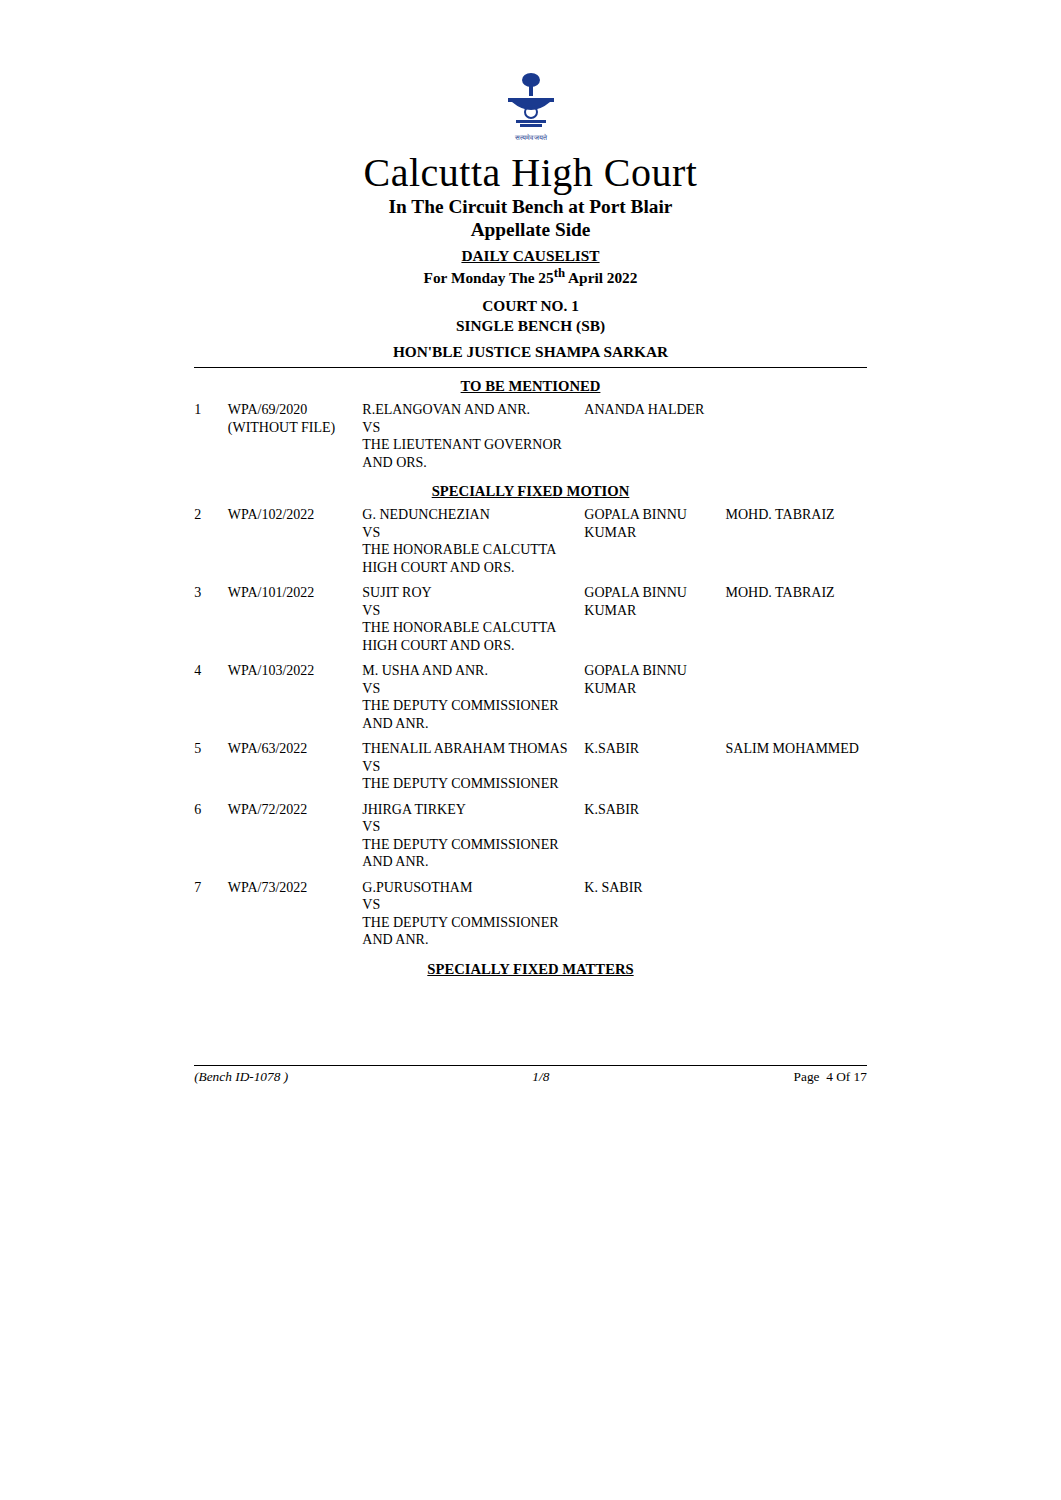सत्यमेव जयते
Calcutta High Court
In The Circuit Bench at Port Blair
Appellate Side
DAILY CAUSELIST
For Monday The 25th April 2022
COURT NO. 1
SINGLE BENCH (SB)
HON'BLE JUSTICE SHAMPA SARKAR
TO BE MENTIONED
| 1 | WPA/69/2020 (WITHOUT FILE) | R.ELANGOVAN AND ANR. VS THE LIEUTENANT GOVERNOR AND ORS. | ANANDA HALDER | |
SPECIALLY FIXED MOTION
| 2 | WPA/102/2022 | G. NEDUNCHEZIAN VS THE HONORABLE CALCUTTA HIGH COURT AND ORS. | GOPALA BINNU KUMAR | MOHD. TABRAIZ |
| 3 | WPA/101/2022 | SUJIT ROY VS THE HONORABLE CALCUTTA HIGH COURT AND ORS. | GOPALA BINNU KUMAR | MOHD. TABRAIZ |
| 4 | WPA/103/2022 | M. USHA AND ANR. VS THE DEPUTY COMMISSIONER AND ANR. | GOPALA BINNU KUMAR | |
| 5 | WPA/63/2022 | THENALIL ABRAHAM THOMAS VS THE DEPUTY COMMISSIONER | K.SABIR | SALIM MOHAMMED |
| 6 | WPA/72/2022 | JHIRGA TIRKEY VS THE DEPUTY COMMISSIONER AND ANR. | K.SABIR | |
| 7 | WPA/73/2022 | G.PURUSOTHAM VS THE DEPUTY COMMISSIONER AND ANR. | K. SABIR | |
SPECIALLY FIXED MATTERS
(Bench ID-1078 ) Page 4 Of 17
1/8